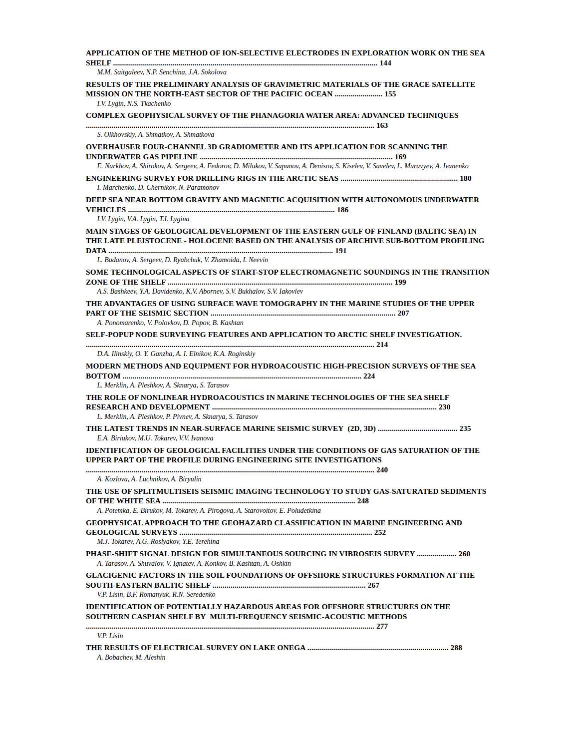Application of the method of ion-selective electrodes in exploration work on the sea shelf ..................................................................................................................................... 144 M.M. Saitgaleev, N.P. Senchina, J.A. Sokolova
Results of the preliminary analysis of gravimetric materials of the GRACE satellite mission on the north-east sector of the Pacific Ocean ........................ 155 I.V. Lygin, N.S. Tkachenko
Complex geophysical survey of the Phanagoria water area: advanced techniques ................................................................................................................................................. 163 S. Olkhovskiy, A. Shmatkov, A. Shmatkova
Overhauser four-channel 3D gradiometer and its application for scanning the underwater gas pipeline ................................................................................................. 169 E. Narkhov, A. Shirokov, A. Sergeev, A. Fedorov, D. Milukov, V. Sapunov, A. Denisov, S. Kiselev, V. Savelev, L. Muravyev, A. Ivanenko
Engineering survey for drilling rigs in the Arctic seas ........................................................... 180 I. Marchenko, D. Chernikov, N. Paramonov
Deep sea near bottom gravity and magnetic acquisition with autonomous underwater vehicles ........................................................................................................ 186 I.V. Lygin, V.A. Lygin, T.I. Lygina
Main stages of geological development of the eastern Gulf of Finland (Baltic Sea) in the late Pleistocene - Holocene based on the analysis of archive sub-bottom profiling data ................................................................................................................. 191 L. Budanov, A. Sergeev, D. Ryabchuk, V. Zhamoida, I. Neevin
Some technological aspects of start-stop electromagnetic soundings in the transition zone of the shelf ................................................................................................................. 199 A.S. Bashkeev, Y.A. Davidenko, K.V. Abornev, S.V. Bukhalov, S.V. Iakovlev
The advantages of using surface wave tomography in the marine studies of the upper part of the seismic section ............................................................................................. 207 A. Ponomarenko, V. Polovkov, D. Popov, B. Kashtan
Self-popup node surveying features and application to Arctic shelf investigation. ................................................................................................................................................. 214 D.A. Ilinskiy, O. Y. Ganzha, A. I. Elnikov, K.A. Roginskiy
Modern methods and equipment for hydroacoustic high-precision surveys of the sea bottom ........................................................................................................................ 224 L. Merklin, A. Pleshkov, A. Sknarya, S. Tarasov
The role of nonlinear hydroacoustics in marine technologies of the sea shelf research and development ................................................................................................................. 230 L. Merklin, A. Pleshkov, P. Pivnev, A. Sknarya, S. Tarasov
The latest trends in near-surface marine seismic survey (2D, 3D) ........................................ 235 E.A. Biriukov, M.U. Tokarev, V.V. Ivanova
Identification of geological facilities under the conditions of gas saturation of the upper part of the profile during engineering site investigations ................................................................................................................................................. 240 A. Kozlova, A. Luchnikov, A. Biryulin
The use of splitmultiseis seismic imaging technology to study gas-saturated sediments of the White Sea ................................................................................................. 248 A. Potemka, E. Birukov, M. Tokarev, A. Pirogova, A. Starovoitov, E. Poludetkina
Geophysical approach to the geohazard classification in marine engineering and geological surveys ................................................................................................. 252 M.J. Tokarev, A.G. Roslyakov, Y.E. Terehina
Phase-shift signal design for simultaneous sourcing in vibroseis survey .................... 260 A. Tarasov, A. Shuvalov, V. Ignatev, A. Konkov, B. Kashtan, A. Oshkin
Glacigenic factors in the soil foundations of offshore structures formation at the south-eastern Baltic shelf ............................................................................. 267 V.P. Lisin, B.F. Romanyuk, R.N. Seredenko
Identification of potentially hazardous areas for offshore structures on the southern Caspian shelf by multi-frequency seismic-acoustic methods ................................................................................................................................................. 277 V.P. Lisin
The results of electrical survey on Lake Onega ....................................................................... 288 A. Bobachev, M. Aleshin